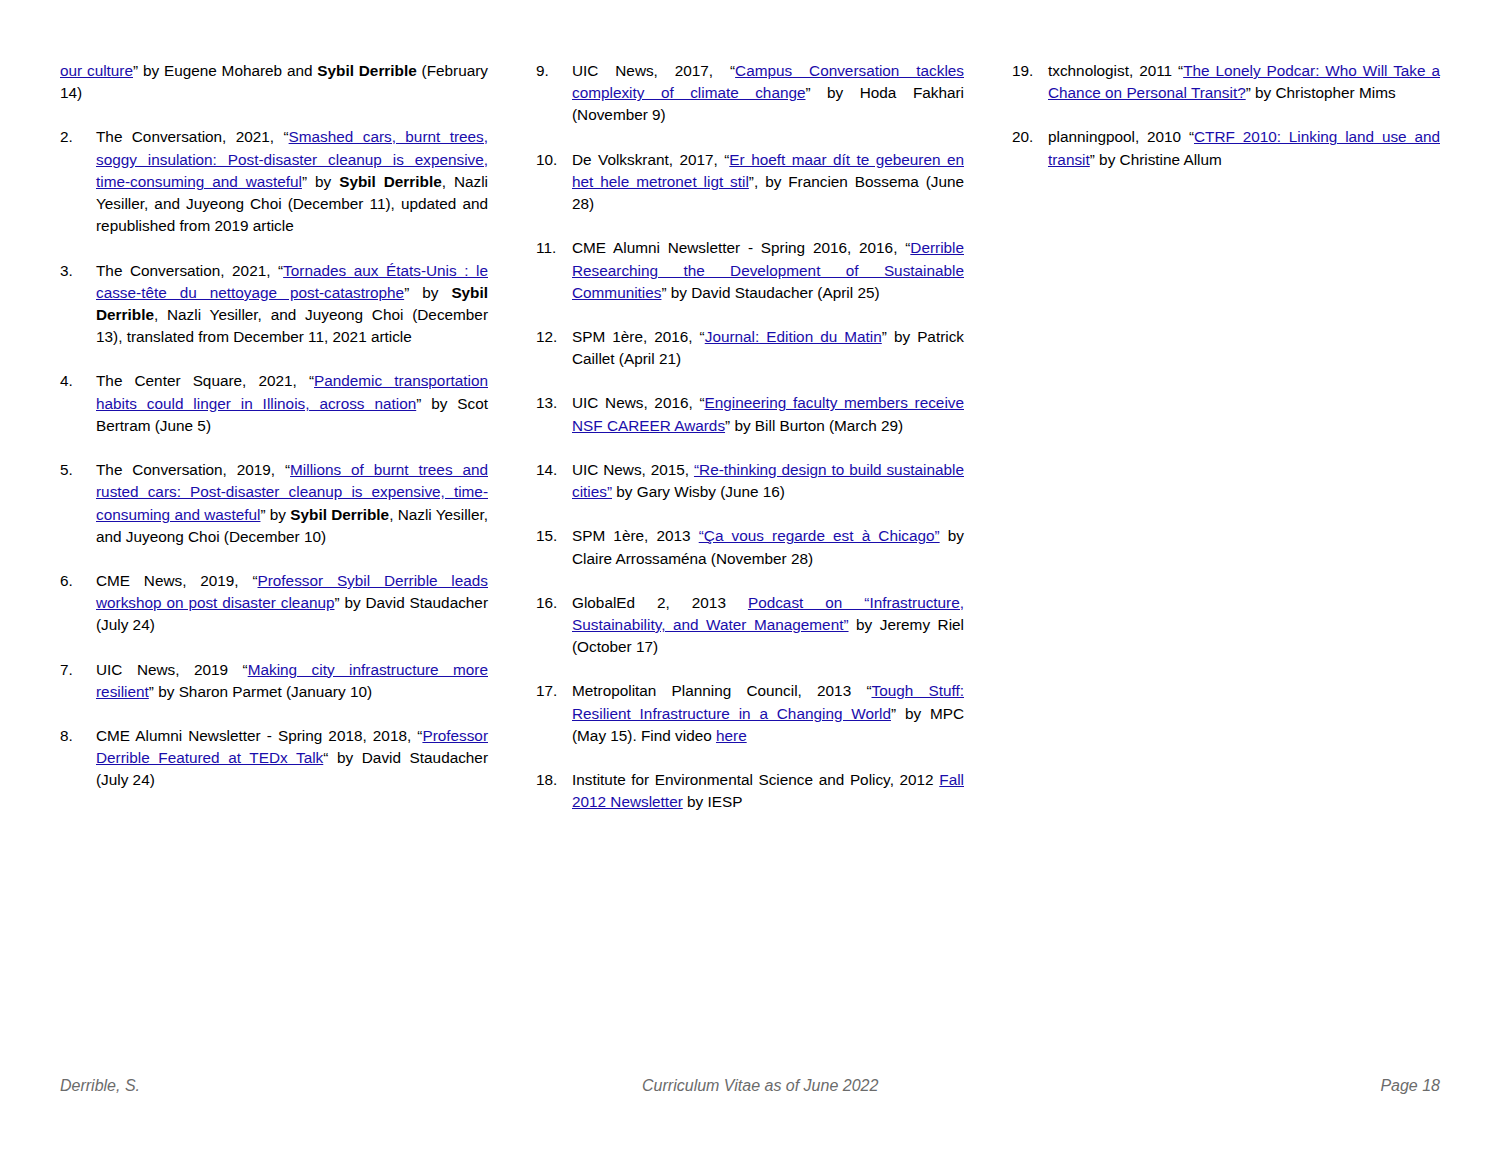our culture” by Eugene Mohareb and Sybil Derrible (February 14)
2. The Conversation, 2021, “Smashed cars, burnt trees, soggy insulation: Post-disaster cleanup is expensive, time-consuming and wasteful” by Sybil Derrible, Nazli Yesiller, and Juyeong Choi (December 11), updated and republished from 2019 article
3. The Conversation, 2021, “Tornades aux États-Unis : le casse-tête du nettoyage post-catastrophe” by Sybil Derrible, Nazli Yesiller, and Juyeong Choi (December 13), translated from December 11, 2021 article
4. The Center Square, 2021, “Pandemic transportation habits could linger in Illinois, across nation” by Scot Bertram (June 5)
5. The Conversation, 2019, “Millions of burnt trees and rusted cars: Post-disaster cleanup is expensive, time-consuming and wasteful” by Sybil Derrible, Nazli Yesiller, and Juyeong Choi (December 10)
6. CME News, 2019, “Professor Sybil Derrible leads workshop on post disaster cleanup” by David Staudacher (July 24)
7. UIC News, 2019 “Making city infrastructure more resilient” by Sharon Parmet (January 10)
8. CME Alumni Newsletter - Spring 2018, 2018, “Professor Derrible Featured at TEDx Talk“ by David Staudacher (July 24)
9. UIC News, 2017, “Campus Conversation tackles complexity of climate change” by Hoda Fakhari (November 9)
10. De Volkskrant, 2017, “Er hoeft maar dít te gebeuren en het hele metronet ligt stil”, by Francien Bossema (June 28)
11. CME Alumni Newsletter - Spring 2016, 2016, “Derrible Researching the Development of Sustainable Communities” by David Staudacher (April 25)
12. SPM 1ère, 2016, “Journal: Edition du Matin” by Patrick Caillet (April 21)
13. UIC News, 2016, “Engineering faculty members receive NSF CAREER Awards” by Bill Burton (March 29)
14. UIC News, 2015, “Re-thinking design to build sustainable cities” by Gary Wisby (June 16)
15. SPM 1ère, 2013 “Ça vous regarde est à Chicago” by Claire Arrossaména (November 28)
16. GlobalEd 2, 2013 Podcast on “Infrastructure, Sustainability, and Water Management” by Jeremy Riel (October 17)
17. Metropolitan Planning Council, 2013 “Tough Stuff: Resilient Infrastructure in a Changing World” by MPC (May 15). Find video here
18. Institute for Environmental Science and Policy, 2012 Fall 2012 Newsletter by IESP
19. txchnologist, 2011 “The Lonely Podcar: Who Will Take a Chance on Personal Transit?” by Christopher Mims
20. planningpool, 2010 “CTRF 2010: Linking land use and transit” by Christine Allum
Derrible, S.
Curriculum Vitae as of June 2022
Page 18